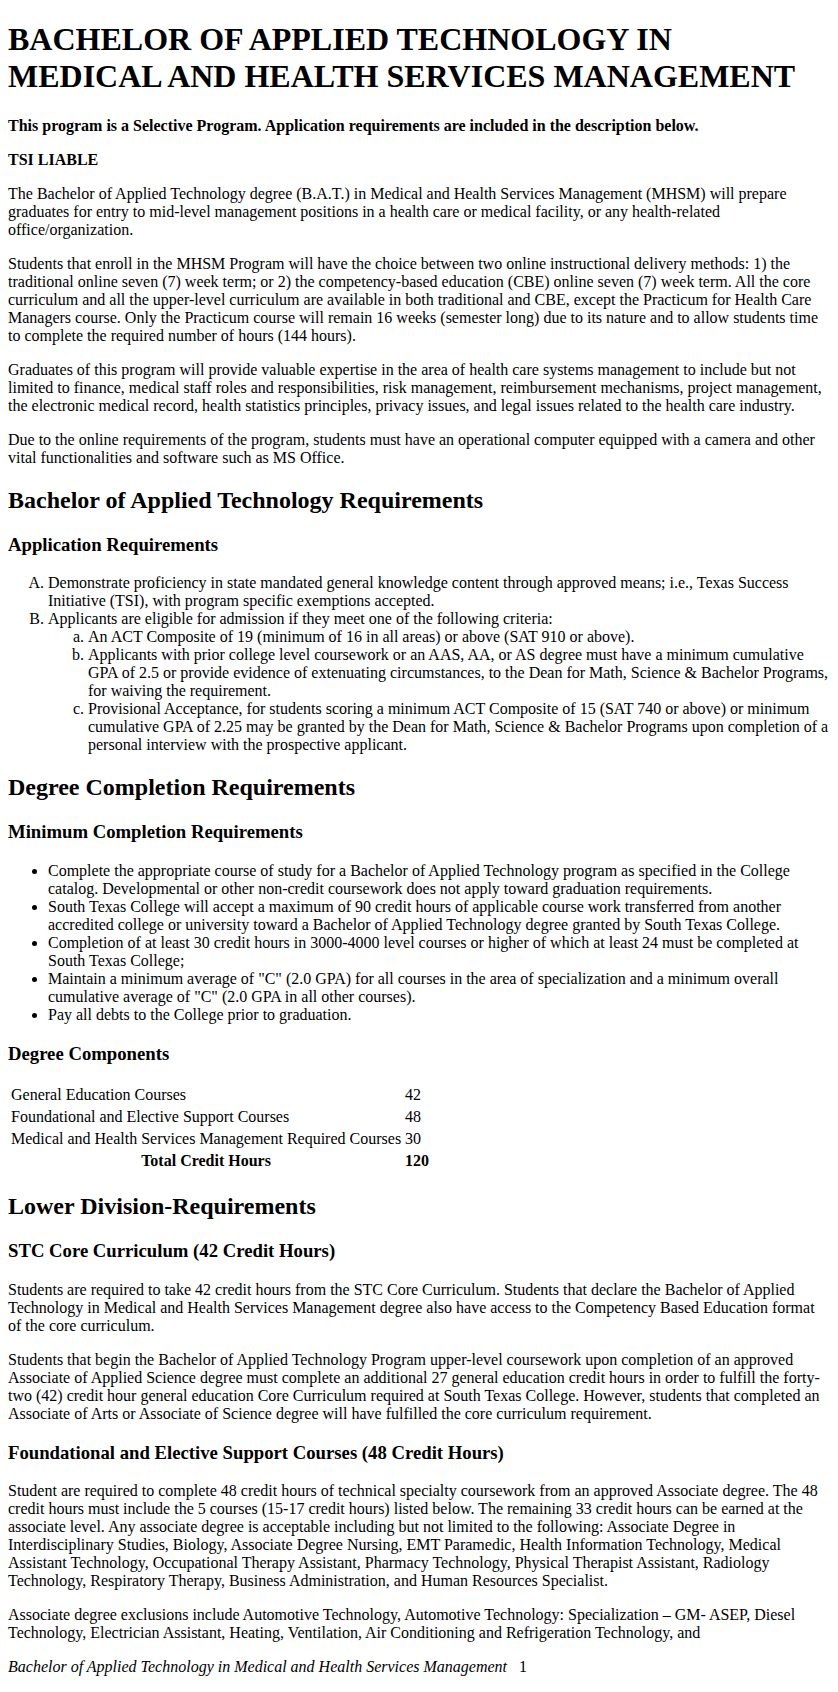BACHELOR OF APPLIED TECHNOLOGY IN MEDICAL AND HEALTH SERVICES MANAGEMENT
This program is a Selective Program. Application requirements are included in the description below.
TSI LIABLE
The Bachelor of Applied Technology degree (B.A.T.) in Medical and Health Services Management (MHSM) will prepare graduates for entry to mid-level management positions in a health care or medical facility, or any health-related office/organization.
Students that enroll in the MHSM Program will have the choice between two online instructional delivery methods: 1) the traditional online seven (7) week term; or 2) the competency-based education (CBE) online seven (7) week term. All the core curriculum and all the upper-level curriculum are available in both traditional and CBE, except the Practicum for Health Care Managers course. Only the Practicum course will remain 16 weeks (semester long) due to its nature and to allow students time to complete the required number of hours (144 hours).
Graduates of this program will provide valuable expertise in the area of health care systems management to include but not limited to finance, medical staff roles and responsibilities, risk management, reimbursement mechanisms, project management, the electronic medical record, health statistics principles, privacy issues, and legal issues related to the health care industry.
Due to the online requirements of the program, students must have an operational computer equipped with a camera and other vital functionalities and software such as MS Office.
Bachelor of Applied Technology Requirements
Application Requirements
Demonstrate proficiency in state mandated general knowledge content through approved means; i.e., Texas Success Initiative (TSI), with program specific exemptions accepted.
Applicants are eligible for admission if they meet one of the following criteria:
An ACT Composite of 19 (minimum of 16 in all areas) or above (SAT 910 or above).
Applicants with prior college level coursework or an AAS, AA, or AS degree must have a minimum cumulative GPA of 2.5 or provide evidence of extenuating circumstances, to the Dean for Math, Science & Bachelor Programs, for waiving the requirement.
Provisional Acceptance, for students scoring a minimum ACT Composite of 15 (SAT 740 or above) or minimum cumulative GPA of 2.25 may be granted by the Dean for Math, Science & Bachelor Programs upon completion of a personal interview with the prospective applicant.
Degree Completion Requirements
Minimum Completion Requirements
Complete the appropriate course of study for a Bachelor of Applied Technology program as specified in the College catalog. Developmental or other non-credit coursework does not apply toward graduation requirements.
South Texas College will accept a maximum of 90 credit hours of applicable course work transferred from another accredited college or university toward a Bachelor of Applied Technology degree granted by South Texas College.
Completion of at least 30 credit hours in 3000-4000 level courses or higher of which at least 24 must be completed at South Texas College;
Maintain a minimum average of "C" (2.0 GPA) for all courses in the area of specialization and a minimum overall cumulative average of "C" (2.0 GPA in all other courses).
Pay all debts to the College prior to graduation.
Degree Components
| General Education Courses | 42 |
| Foundational and Elective Support Courses | 48 |
| Medical and Health Services Management Required Courses | 30 |
| Total Credit Hours | 120 |
Lower Division-Requirements
STC Core Curriculum (42 Credit Hours)
Students are required to take 42 credit hours from the STC Core Curriculum. Students that declare the Bachelor of Applied Technology in Medical and Health Services Management degree also have access to the Competency Based Education format of the core curriculum.
Students that begin the Bachelor of Applied Technology Program upper-level coursework upon completion of an approved Associate of Applied Science degree must complete an additional 27 general education credit hours in order to fulfill the forty-two (42) credit hour general education Core Curriculum required at South Texas College. However, students that completed an Associate of Arts or Associate of Science degree will have fulfilled the core curriculum requirement.
Foundational and Elective Support Courses (48 Credit Hours)
Student are required to complete 48 credit hours of technical specialty coursework from an approved Associate degree. The 48 credit hours must include the 5 courses (15-17 credit hours) listed below. The remaining 33 credit hours can be earned at the associate level. Any associate degree is acceptable including but not limited to the following: Associate Degree in Interdisciplinary Studies, Biology, Associate Degree Nursing, EMT Paramedic, Health Information Technology, Medical Assistant Technology, Occupational Therapy Assistant, Pharmacy Technology, Physical Therapist Assistant, Radiology Technology, Respiratory Therapy, Business Administration, and Human Resources Specialist.
Associate degree exclusions include Automotive Technology, Automotive Technology: Specialization – GM- ASEP, Diesel Technology, Electrician Assistant, Heating, Ventilation, Air Conditioning and Refrigeration Technology, and
Bachelor of Applied Technology in Medical and Health Services Management 1